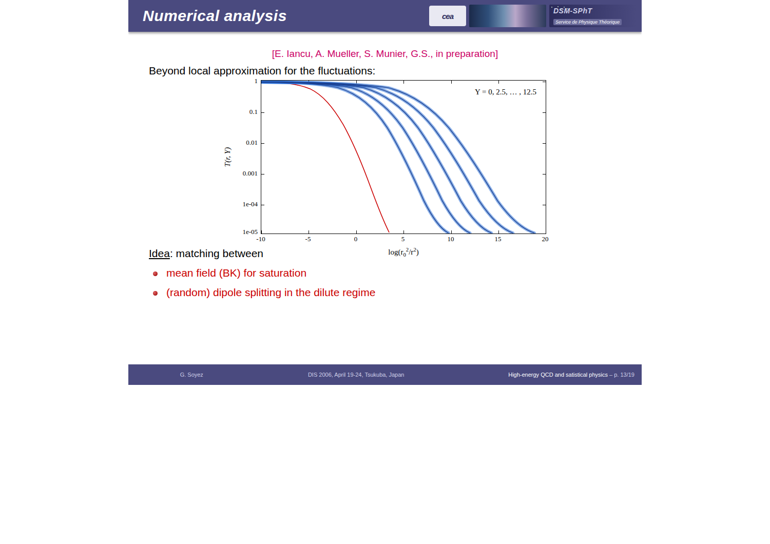Numerical analysis
cea
DSM-SPhT
Service de Physique Théorique
[E. Iancu, A. Mueller, S. Munier, G.S., in preparation]
Beyond local approximation for the fluctuations:
T(r, Y)
1 0.1 0.01 0.001 1e-04 1e-05
Y = 0, 2.5, … , 12.5
-10 -5 0 5 10 15 20
log(r02/r2)
Idea: matching between
mean field (BK) for saturation
(random) dipole splitting in the dilute regime
G. Soyez
DIS 2006, April 19-24, Tsukuba, Japan
High-energy QCD and satistical physics – p. 13/19